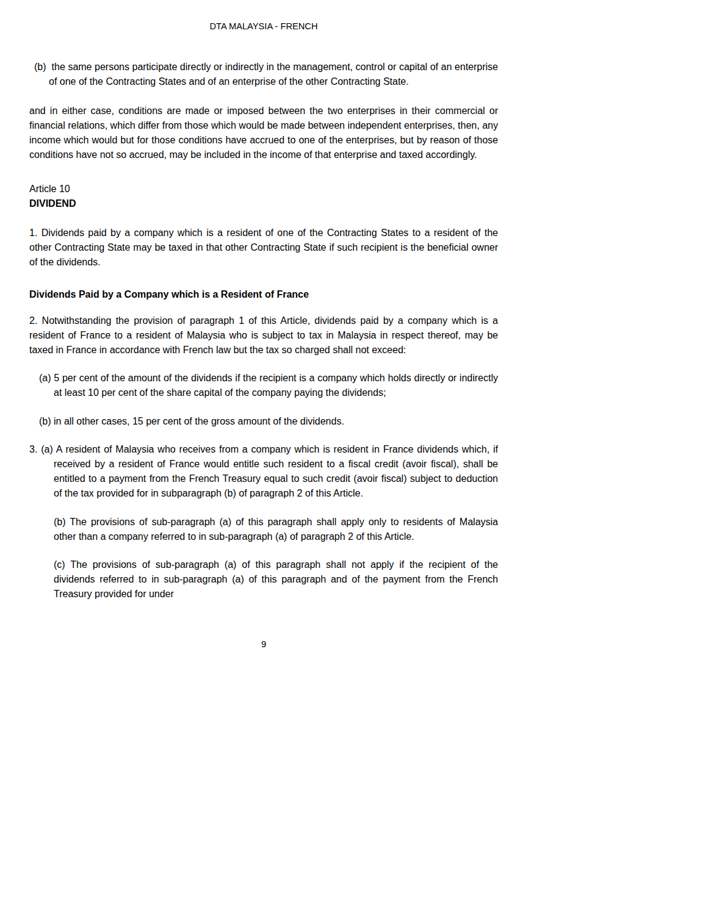DTA MALAYSIA - FRENCH
(b) the same persons participate directly or indirectly in the management, control or capital of an enterprise of one of the Contracting States and of an enterprise of the other Contracting State.
and in either case, conditions are made or imposed between the two enterprises in their commercial or financial relations, which differ from those which would be made between independent enterprises, then, any income which would but for those conditions have accrued to one of the enterprises, but by reason of those conditions have not so accrued, may be included in the income of that enterprise and taxed accordingly.
Article 10 DIVIDEND
1. Dividends paid by a company which is a resident of one of the Contracting States to a resident of the other Contracting State may be taxed in that other Contracting State if such recipient is the beneficial owner of the dividends.
Dividends Paid by a Company which is a Resident of France
2. Notwithstanding the provision of paragraph 1 of this Article, dividends paid by a company which is a resident of France to a resident of Malaysia who is subject to tax in Malaysia in respect thereof, may be taxed in France in accordance with French law but the tax so charged shall not exceed:
(a) 5 per cent of the amount of the dividends if the recipient is a company which holds directly or indirectly at least 10 per cent of the share capital of the company paying the dividends;
(b) in all other cases, 15 per cent of the gross amount of the dividends.
3. (a) A resident of Malaysia who receives from a company which is resident in France dividends which, if received by a resident of France would entitle such resident to a fiscal credit (avoir fiscal), shall be entitled to a payment from the French Treasury equal to such credit (avoir fiscal) subject to deduction of the tax provided for in subparagraph (b) of paragraph 2 of this Article.
(b) The provisions of sub-paragraph (a) of this paragraph shall apply only to residents of Malaysia other than a company referred to in sub-paragraph (a) of paragraph 2 of this Article.
(c) The provisions of sub-paragraph (a) of this paragraph shall not apply if the recipient of the dividends referred to in sub-paragraph (a) of this paragraph and of the payment from the French Treasury provided for under
9